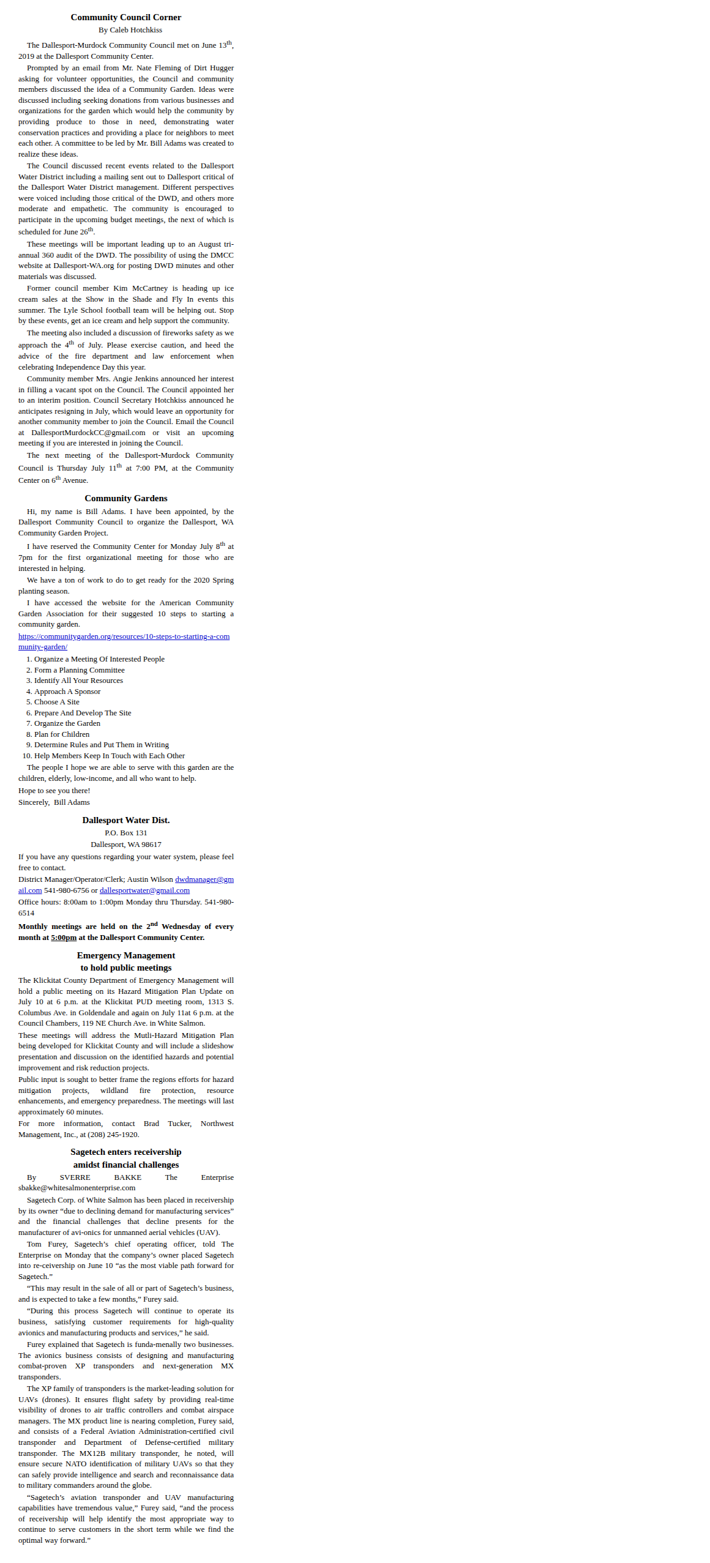Community Council Corner
By Caleb Hotchkiss
The Dallesport-Murdock Community Council met on June 13th, 2019 at the Dallesport Community Center.
Prompted by an email from Mr. Nate Fleming of Dirt Hugger asking for volunteer opportunities, the Council and community members discussed the idea of a Community Garden. Ideas were discussed including seeking donations from various businesses and organizations for the garden which would help the community by providing produce to those in need, demonstrating water conservation practices and providing a place for neighbors to meet each other. A committee to be led by Mr. Bill Adams was created to realize these ideas.
The Council discussed recent events related to the Dallesport Water District including a mailing sent out to Dallesport critical of the Dallesport Water District management. Different perspectives were voiced including those critical of the DWD, and others more moderate and empathetic. The community is encouraged to participate in the upcoming budget meetings, the next of which is scheduled for June 26th.
These meetings will be important leading up to an August tri-annual 360 audit of the DWD. The possibility of using the DMCC website at Dallesport-WA.org for posting DWD minutes and other materials was discussed.
Former council member Kim McCartney is heading up ice cream sales at the Show in the Shade and Fly In events this summer. The Lyle School football team will be helping out. Stop by these events, get an ice cream and help support the community.
The meeting also included a discussion of fireworks safety as we approach the 4th of July. Please exercise caution, and heed the advice of the fire department and law enforcement when celebrating Independence Day this year.
Community member Mrs. Angie Jenkins announced her interest in filling a vacant spot on the Council. The Council appointed her to an interim position. Council Secretary Hotchkiss announced he anticipates resigning in July, which would leave an opportunity for another community member to join the Council. Email the Council at DallesportMurdockCC@gmail.com or visit an upcoming meeting if you are interested in joining the Council.
The next meeting of the Dallesport-Murdock Community Council is Thursday July 11th at 7:00 PM, at the Community Center on 6th Avenue.
Community Gardens
Hi, my name is Bill Adams. I have been appointed, by the Dallesport Community Council to organize the Dallesport, WA Community Garden Project.
I have reserved the Community Center for Monday July 8th at 7pm for the first organizational meeting for those who are interested in helping.
We have a ton of work to do to get ready for the 2020 Spring planting season.
I have accessed the website for the American Community Garden Association for their suggested 10 steps to starting a community garden.
https://communitygarden.org/resources/10-steps-to-starting-a-community-garden/
Organize a Meeting Of Interested People
Form a Planning Committee
Identify All Your Resources
Approach A Sponsor
Choose A Site
Prepare And Develop The Site
Organize the Garden
Plan for Children
Determine Rules and Put Them in Writing
Help Members Keep In Touch with Each Other
The people I hope we are able to serve with this garden are the children, elderly, low-income, and all who want to help.
Hope to see you there!
Sincerely, Bill Adams
Dallesport Water Dist.
P.O. Box 131
Dallesport, WA 98617
If you have any questions regarding your water system, please feel free to contact.
District Manager/Operator/Clerk; Austin Wilson dwdmanager@gmail.com 541-980-6756 or dallesportwater@gmail.com
Office hours: 8:00am to 1:00pm Monday thru Thursday. 541-980-6514
Monthly meetings are held on the 2nd Wednesday of every month at 5:00pm at the Dallesport Community Center.
Emergency Management
to hold public meetings
The Klickitat County Department of Emergency Management will hold a public meeting on its Hazard Mitigation Plan Update on July 10 at 6 p.m. at the Klickitat PUD meeting room, 1313 S. Columbus Ave. in Goldendale and again on July 11at 6 p.m. at the Council Chambers, 119 NE Church Ave. in White Salmon.
These meetings will address the Mutli-Hazard Mitigation Plan being developed for Klickitat County and will include a slideshow presentation and discussion on the identified hazards and potential improvement and risk reduction projects.
Public input is sought to better frame the regions efforts for hazard mitigation projects, wildland fire protection, resource enhancements, and emergency preparedness. The meetings will last approximately 60 minutes.
For more information, contact Brad Tucker, Northwest Management, Inc., at (208) 245-1920.
Sagetech enters receivership
amidst financial challenges
By SVERRE BAKKE The Enterprise sbakke@whitesalmonenterprise.com
Sagetech Corp. of White Salmon has been placed in receivership by its owner “due to declining demand for manufacturing services” and the financial challenges that decline presents for the manufacturer of avi-onics for unmanned aerial vehicles (UAV).
Tom Furey, Sagetech’s chief operating officer, told The Enterprise on Monday that the company’s owner placed Sagetech into re-ceivership on June 10 “as the most viable path forward for Sagetech.”
“This may result in the sale of all or part of Sagetech’s business, and is expected to take a few months,” Furey said.
“During this process Sagetech will continue to operate its business, satisfying customer requirements for high-quality avionics and manufacturing products and services,” he said.
Furey explained that Sagetech is funda-menally two businesses. The avionics business consists of designing and manufacturing combat-proven XP transponders and next-generation MX transponders.
The XP family of transponders is the market-leading solution for UAVs (drones). It ensures flight safety by providing real-time visibility of drones to air traffic controllers and combat airspace managers. The MX product line is nearing completion, Furey said, and consists of a Federal Aviation Administration-certified civil transponder and Department of Defense-certified military transponder. The MX12B military transponder, he noted, will ensure secure NATO identification of military UAVs so that they can safely provide intelligence and search and reconnaissance data to military commanders around the globe.
“Sagetech’s aviation transponder and UAV manufacturing capabilities have tremendous value,” Furey said, “and the process of receivership will help identify the most appropriate way to continue to serve customers in the short term while we find the optimal way forward.”